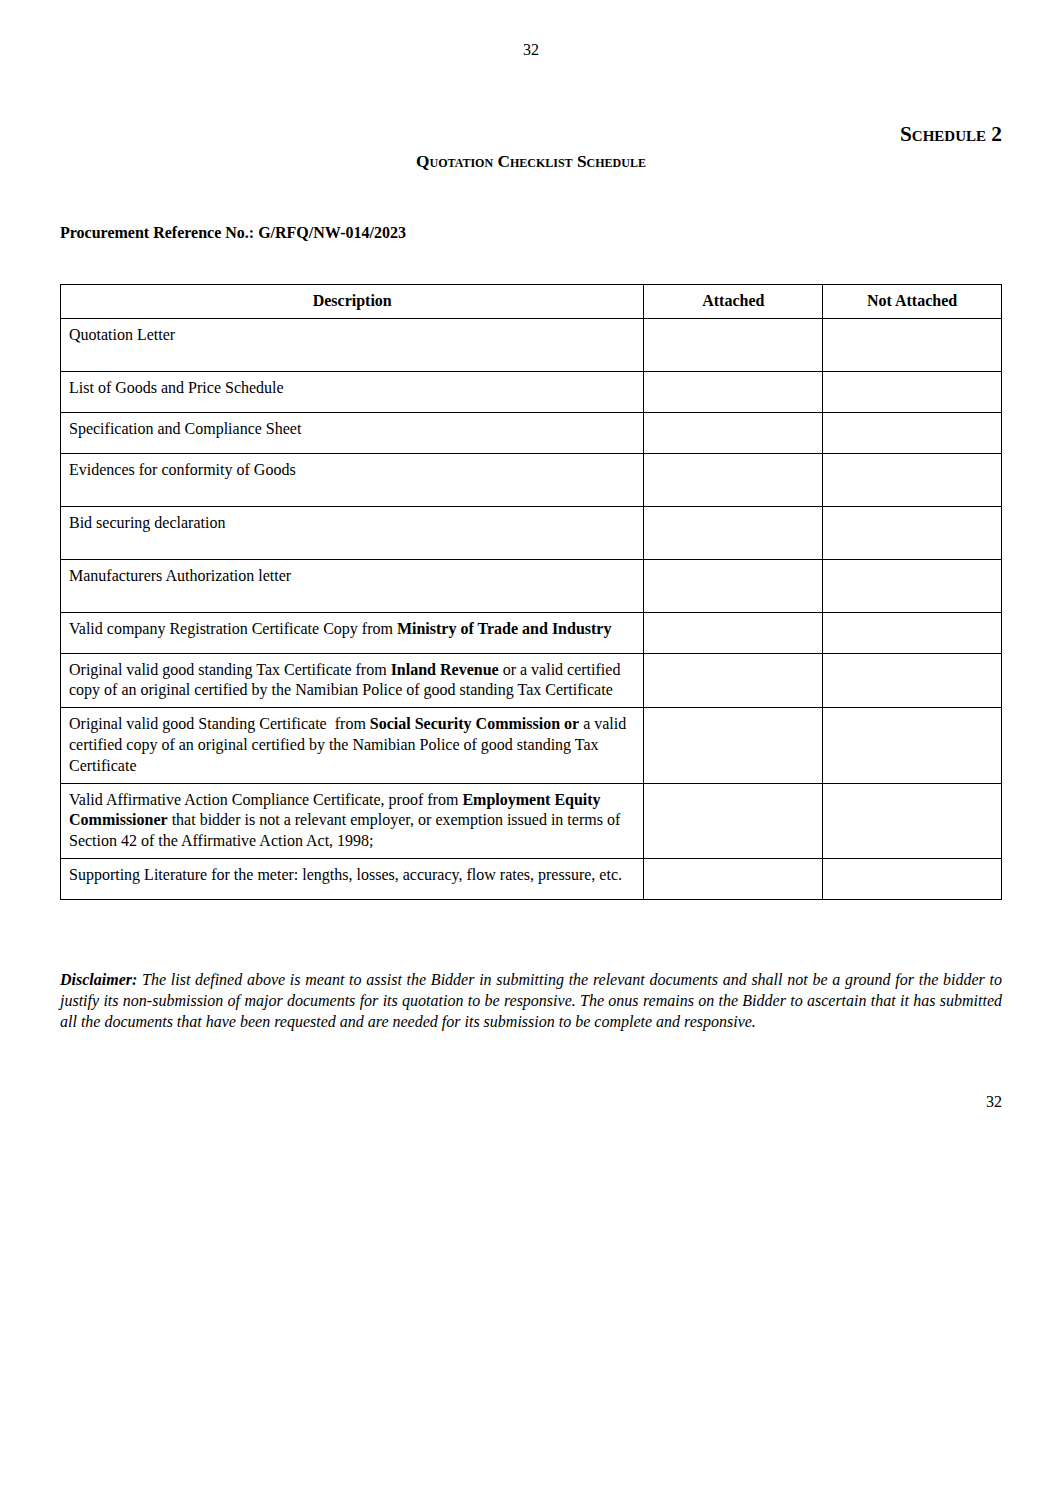32
Schedule 2
Quotation Checklist Schedule
Procurement Reference No.: G/RFQ/NW-014/2023
| Description | Attached | Not Attached |
| --- | --- | --- |
| Quotation Letter | | |
| List of Goods and Price Schedule | | |
| Specification and Compliance Sheet | | |
| Evidences for conformity of Goods | | |
| Bid securing declaration | | |
| Manufacturers Authorization letter | | |
| Valid company Registration Certificate Copy from Ministry of Trade and Industry | | |
| Original valid good standing Tax Certificate from Inland Revenue or a valid certified copy of an original certified by the Namibian Police of good standing Tax Certificate | | |
| Original valid good Standing Certificate from Social Security Commission or a valid certified copy of an original certified by the Namibian Police of good standing Tax Certificate | | |
| Valid Affirmative Action Compliance Certificate, proof from Employment Equity Commissioner that bidder is not a relevant employer, or exemption issued in terms of Section 42 of the Affirmative Action Act, 1998; | | |
| Supporting Literature for the meter: lengths, losses, accuracy, flow rates, pressure, etc. | | |
Disclaimer: The list defined above is meant to assist the Bidder in submitting the relevant documents and shall not be a ground for the bidder to justify its non-submission of major documents for its quotation to be responsive. The onus remains on the Bidder to ascertain that it has submitted all the documents that have been requested and are needed for its submission to be complete and responsive.
32